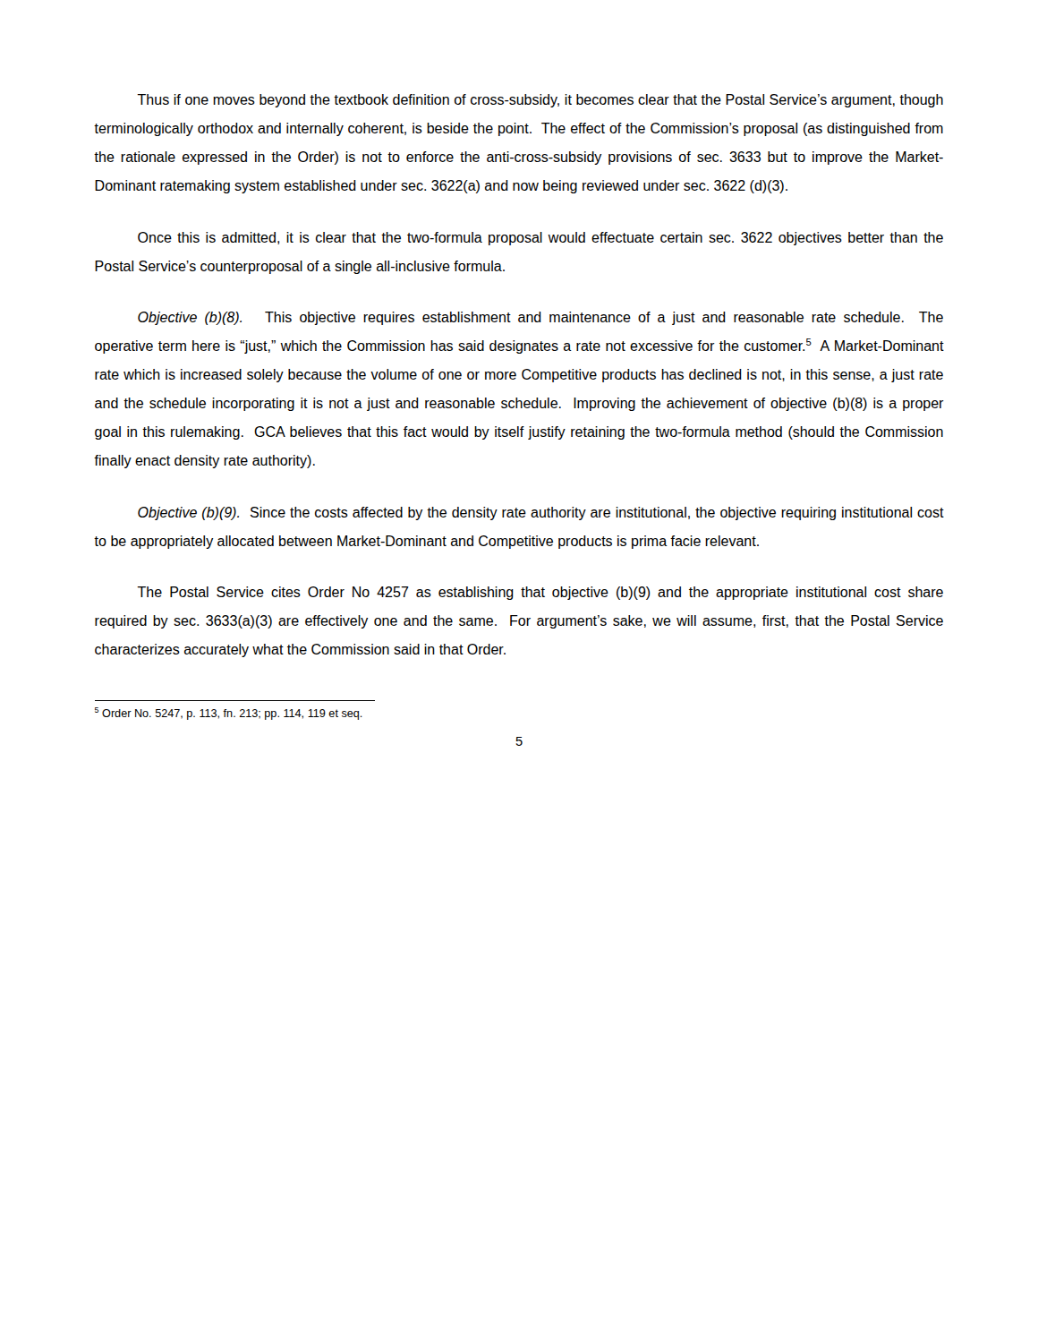Thus if one moves beyond the textbook definition of cross-subsidy, it becomes clear that the Postal Service’s argument, though terminologically orthodox and internally coherent, is beside the point. The effect of the Commission’s proposal (as distinguished from the rationale expressed in the Order) is not to enforce the anti-cross-subsidy provisions of sec. 3633 but to improve the Market-Dominant ratemaking system established under sec. 3622(a) and now being reviewed under sec. 3622 (d)(3).
Once this is admitted, it is clear that the two-formula proposal would effectuate certain sec. 3622 objectives better than the Postal Service’s counterproposal of a single all-inclusive formula.
Objective (b)(8). This objective requires establishment and maintenance of a just and reasonable rate schedule. The operative term here is “just,” which the Commission has said designates a rate not excessive for the customer.5 A Market-Dominant rate which is increased solely because the volume of one or more Competitive products has declined is not, in this sense, a just rate and the schedule incorporating it is not a just and reasonable schedule. Improving the achievement of objective (b)(8) is a proper goal in this rulemaking. GCA believes that this fact would by itself justify retaining the two-formula method (should the Commission finally enact density rate authority).
Objective (b)(9). Since the costs affected by the density rate authority are institutional, the objective requiring institutional cost to be appropriately allocated between Market-Dominant and Competitive products is prima facie relevant.
The Postal Service cites Order No 4257 as establishing that objective (b)(9) and the appropriate institutional cost share required by sec. 3633(a)(3) are effectively one and the same. For argument’s sake, we will assume, first, that the Postal Service characterizes accurately what the Commission said in that Order.
5 Order No. 5247, p. 113, fn. 213; pp. 114, 119 et seq.
5